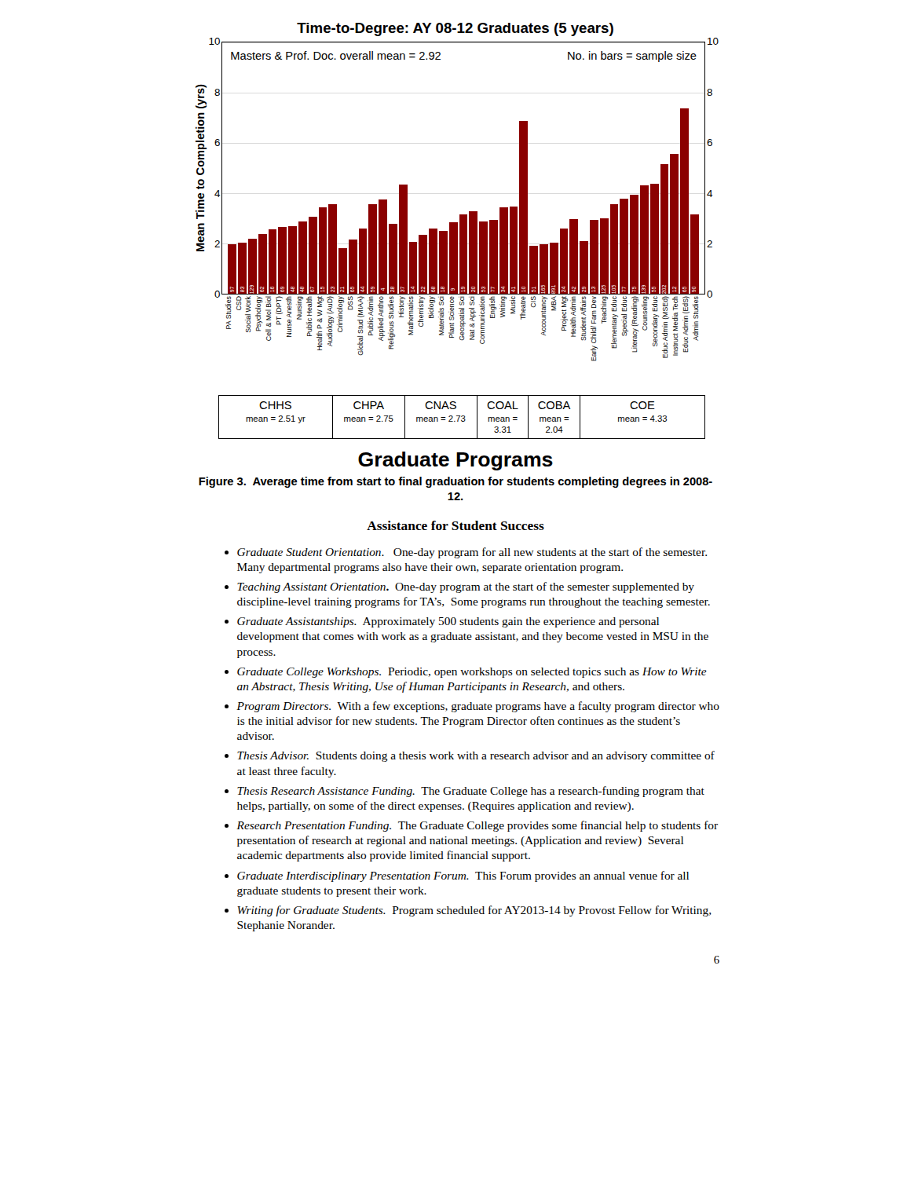Time-to-Degree: AY 08-12 Graduates (5 years)
Mean Time to Completion (yrs)
10 8 6 4 2 0
Masters & Prof. Doc. overall mean = 2.92
No. in bars = sample size
97
83
129
62
16
69
48
48
67
15
23
21
65
44
59
4
28
37
14
22
68
18
9
19
20
53
77
34
41
10
51
165
891
24
42
29
13
125
105
77
75
139
55
202
12
65
90
10 8 6 4 2 0
PA Studies
CSD
Social Work
Psychology
Cell & Mol Biol
PT (DPT)
Nurse Anesth
Nursing
Public Health
Health P & W Mgt
Audiology (AuD)
Criminology
DSS
Global Stud (MIAA)
Public Admin
Applied Anthro
Religious Studies
History
Mathematics
Chemistry
Biology
Materials Sci
Plant Science
Geospatial Sci
Nat & Appl Sci
Communication
English
Writing
Music
Theatre
CIS
Accountancy
MBA
Project Mgt
Health Admin
Student Affairs
Early Child/ Fam Dev
Teaching
Elementary Educ
Special Educ
Literacy (Reading)
Counseling
Secondary Educ
Educ Admin (MSEd)
Instruct Media Tech
Educ Admin (EdS)
Admin Studies
CHHS
mean = 2.51 yr
CHPA
mean = 2.75
CNAS
mean = 2.73
COAL
mean = 3.31
COBA
mean = 2.04
COE
mean = 4.33
Graduate Programs
Figure 3. Average time from start to final graduation for students completing degrees in 2008-12.
Assistance for Student Success
Graduate Student Orientation. One-day program for all new students at the start of the semester. Many departmental programs also have their own, separate orientation program.
Teaching Assistant Orientation. One-day program at the start of the semester supplemented by discipline-level training programs for TA’s, Some programs run throughout the teaching semester.
Graduate Assistantships. Approximately 500 students gain the experience and personal development that comes with work as a graduate assistant, and they become vested in MSU in the process.
Graduate College Workshops. Periodic, open workshops on selected topics such as How to Write an Abstract, Thesis Writing, Use of Human Participants in Research, and others.
Program Directors. With a few exceptions, graduate programs have a faculty program director who is the initial advisor for new students. The Program Director often continues as the student’s advisor.
Thesis Advisor. Students doing a thesis work with a research advisor and an advisory committee of at least three faculty.
Thesis Research Assistance Funding. The Graduate College has a research-funding program that helps, partially, on some of the direct expenses. (Requires application and review).
Research Presentation Funding. The Graduate College provides some financial help to students for presentation of research at regional and national meetings. (Application and review) Several academic departments also provide limited financial support.
Graduate Interdisciplinary Presentation Forum. This Forum provides an annual venue for all graduate students to present their work.
Writing for Graduate Students. Program scheduled for AY2013-14 by Provost Fellow for Writing, Stephanie Norander.
6